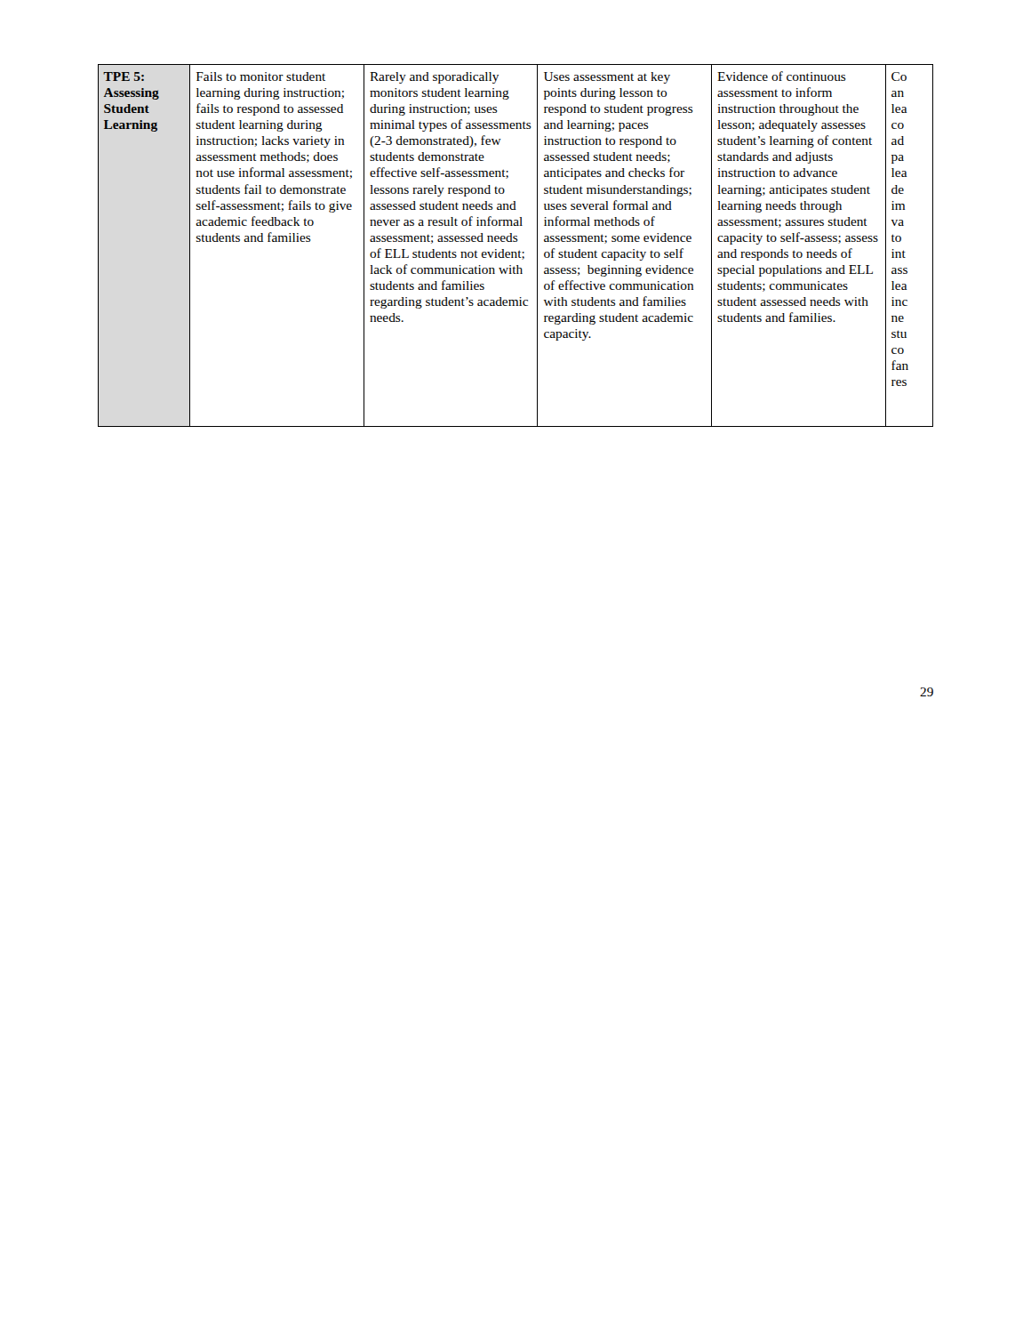| TPE 5: Assessing Student Learning | Fails to monitor student learning during instruction; fails to respond to assessed student learning during instruction; lacks variety in assessment methods; does not use informal assessment; students fail to demonstrate self-assessment; fails to give academic feedback to students and families | Rarely and sporadically monitors student learning during instruction; uses minimal types of assessments (2-3 demonstrated), few students demonstrate effective self-assessment; lessons rarely respond to assessed student needs and never as a result of informal assessment; assessed needs of ELL students not evident; lack of communication with students and families regarding student’s academic needs. | Uses assessment at key points during lesson to respond to student progress and learning; paces instruction to respond to assessed student needs; anticipates and checks for student misunderstandings; uses several formal and informal methods of assessment; some evidence of student capacity to self assess; beginning evidence of effective communication with students and families regarding student academic capacity. | Evidence of continuous assessment to inform instruction throughout the lesson; adequately assesses student’s learning of content standards and adjusts instruction to advance learning; anticipates student learning needs through assessment; assures student capacity to self-assess; assess and responds to needs of special populations and ELL students; communicates student assessed needs with students and families. | Co an lea co ad pa lea de im va to int ass lea inc ne stu co fan res |
29